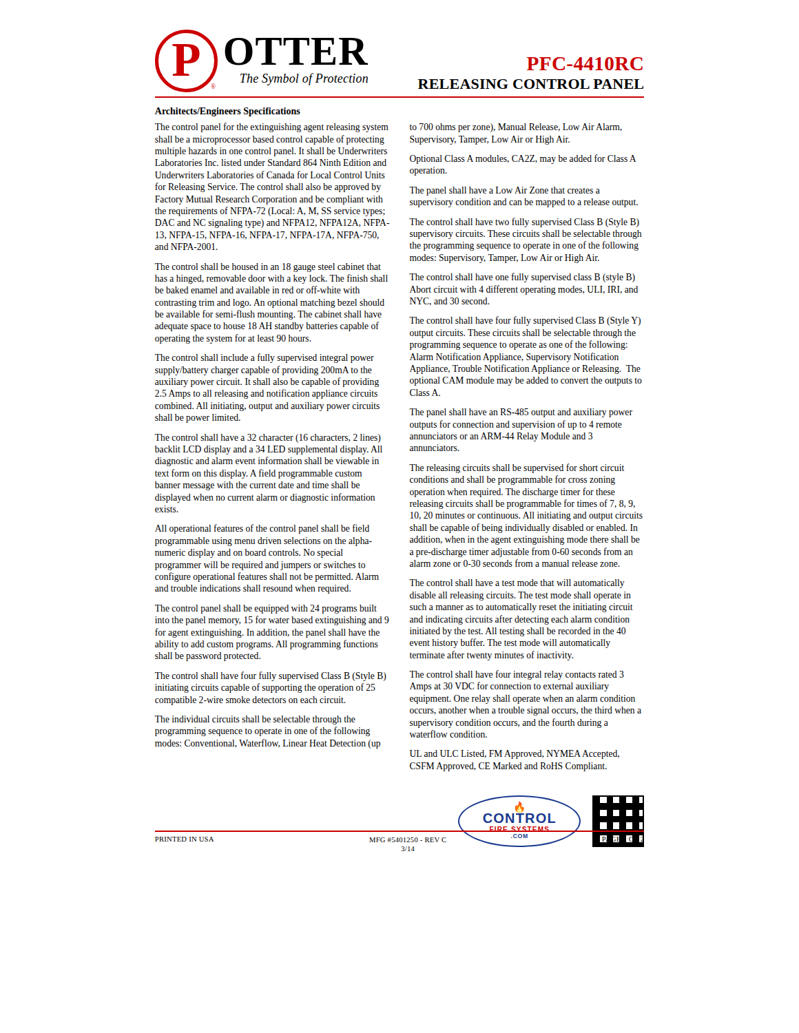P
OTTER
The Symbol of Protection
PFC-4410RC
RELEASING CONTROL PANEL
Architects/Engineers Specifications
The control panel for the extinguishing agent releasing system shall be a microprocessor based control capable of protecting multiple hazards in one control panel. It shall be Underwriters Laboratories Inc. listed under Standard 864 Ninth Edition and Underwriters Laboratories of Canada for Local Control Units for Releasing Service. The control shall also be approved by Factory Mutual Research Corporation and be compliant with the requirements of NFPA-72 (Local: A, M, SS service types; DAC and NC signaling type) and NFPA12, NFPA12A, NFPA-13, NFPA-15, NFPA-16, NFPA-17, NFPA-17A, NFPA-750, and NFPA-2001.
The control shall be housed in an 18 gauge steel cabinet that has a hinged, removable door with a key lock. The finish shall be baked enamel and available in red or off-white with contrasting trim and logo. An optional matching bezel should be available for semi-flush mounting. The cabinet shall have adequate space to house 18 AH standby batteries capable of operating the system for at least 90 hours.
The control shall include a fully supervised integral power supply/battery charger capable of providing 200mA to the auxiliary power circuit. It shall also be capable of providing 2.5 Amps to all releasing and notification appliance circuits combined. All initiating, output and auxiliary power circuits shall be power limited.
The control shall have a 32 character (16 characters, 2 lines) backlit LCD display and a 34 LED supplemental display. All diagnostic and alarm event information shall be viewable in text form on this display. A field programmable custom banner message with the current date and time shall be displayed when no current alarm or diagnostic information exists.
All operational features of the control panel shall be field programmable using menu driven selections on the alpha-numeric display and on board controls. No special programmer will be required and jumpers or switches to configure operational features shall not be permitted. Alarm and trouble indications shall resound when required.
The control panel shall be equipped with 24 programs built into the panel memory, 15 for water based extinguishing and 9 for agent extinguishing. In addition, the panel shall have the ability to add custom programs. All programming functions shall be password protected.
The control shall have four fully supervised Class B (Style B) initiating circuits capable of supporting the operation of 25 compatible 2-wire smoke detectors on each circuit.
The individual circuits shall be selectable through the programming sequence to operate in one of the following modes: Conventional, Waterflow, Linear Heat Detection (up to 700 ohms per zone), Manual Release, Low Air Alarm, Supervisory, Tamper, Low Air or High Air.
Optional Class A modules, CA2Z, may be added for Class A operation.
The panel shall have a Low Air Zone that creates a supervisory condition and can be mapped to a release output.
The control shall have two fully supervised Class B (Style B) supervisory circuits. These circuits shall be selectable through the programming sequence to operate in one of the following modes: Supervisory, Tamper, Low Air or High Air.
The control shall have one fully supervised class B (style B) Abort circuit with 4 different operating modes, ULI, IRI, and NYC, and 30 second.
The control shall have four fully supervised Class B (Style Y) output circuits. These circuits shall be selectable through the programming sequence to operate as one of the following: Alarm Notification Appliance, Supervisory Notification Appliance, Trouble Notification Appliance or Releasing. The optional CAM module may be added to convert the outputs to Class A.
The panel shall have an RS-485 output and auxiliary power outputs for connection and supervision of up to 4 remote annunciators or an ARM-44 Relay Module and 3 annunciators.
The releasing circuits shall be supervised for short circuit conditions and shall be programmable for cross zoning operation when required. The discharge timer for these releasing circuits shall be programmable for times of 7, 8, 9, 10, 20 minutes or continuous. All initiating and output circuits shall be capable of being individually disabled or enabled. In addition, when in the agent extinguishing mode there shall be a pre-discharge timer adjustable from 0-60 seconds from an alarm zone or 0-30 seconds from a manual release zone.
The control shall have a test mode that will automatically disable all releasing circuits. The test mode shall operate in such a manner as to automatically reset the initiating circuit and indicating circuits after detecting each alarm condition initiated by the test. All testing shall be recorded in the 40 event history buffer. The test mode will automatically terminate after twenty minutes of inactivity.
The control shall have four integral relay contacts rated 3 Amps at 30 VDC for connection to external auxiliary equipment. One relay shall operate when an alarm condition occurs, another when a trouble signal occurs, the third when a supervisory condition occurs, and the fourth during a waterflow condition.
UL and ULC Listed, FM Approved, NYMEA Accepted, CSFM Approved, CE Marked and RoHS Compliant.
🔥
CONTROL
FIRE SYSTEMS
.COM
PRINTED IN USA
MFG #5401250 - REV C
3/14
PAGE 2 OF 2